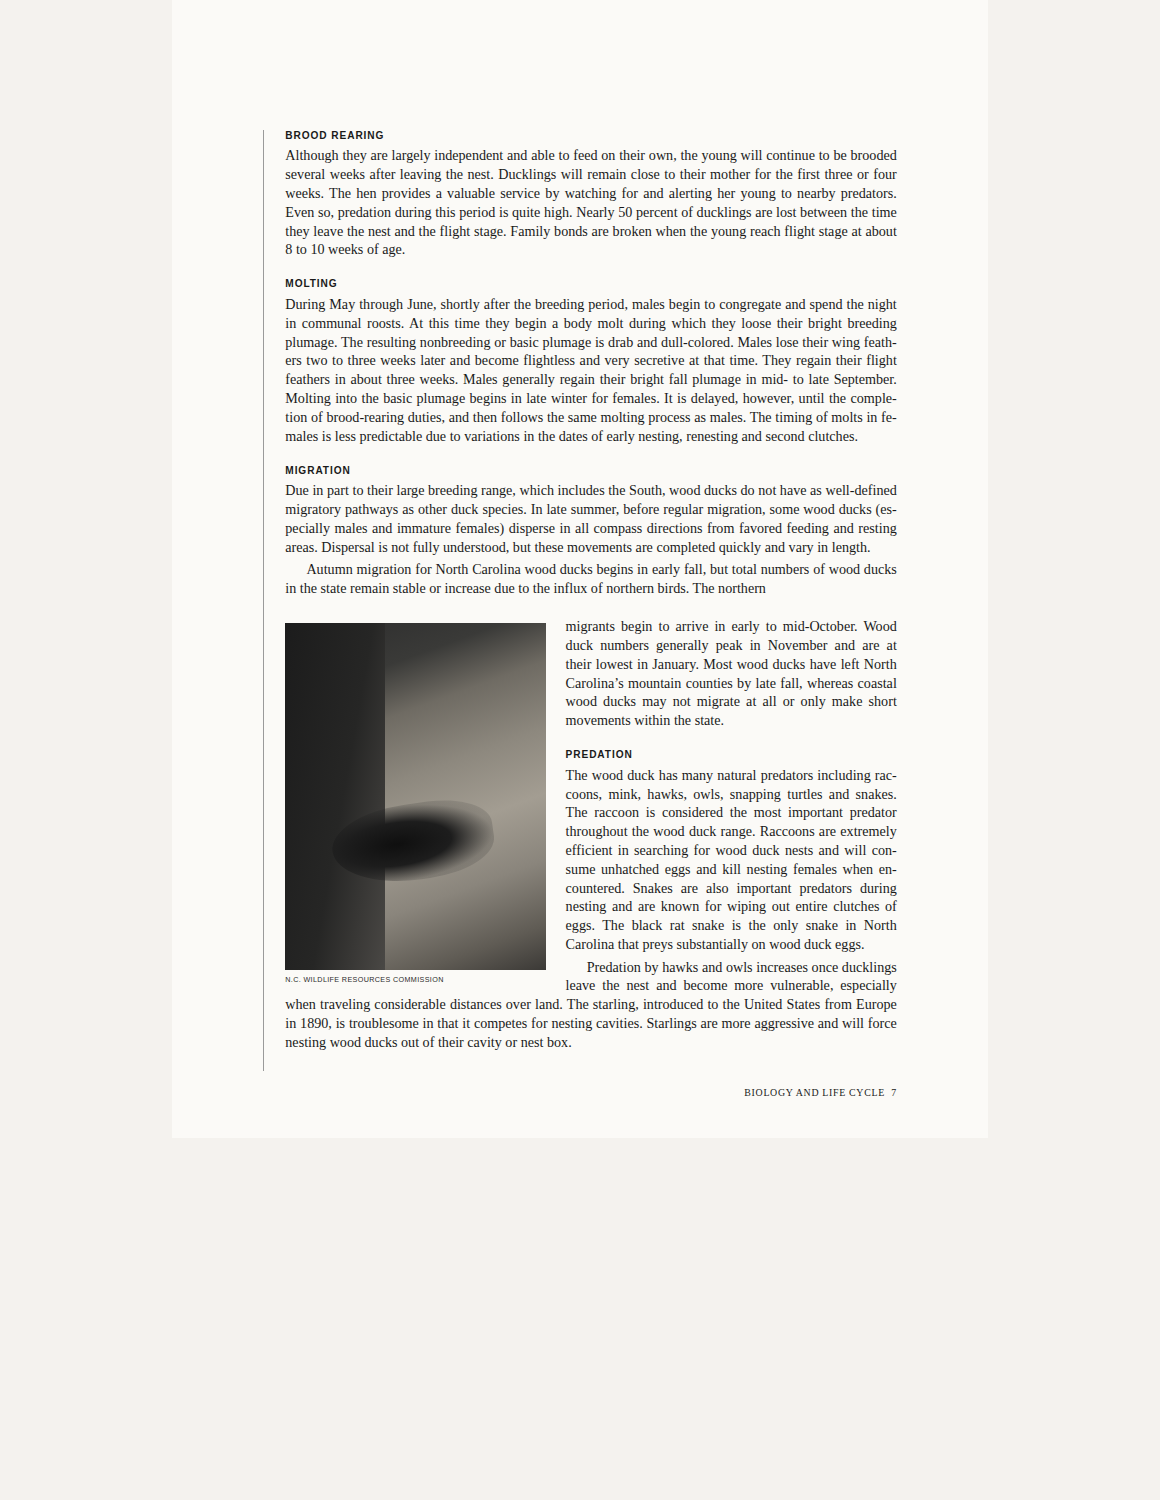Brood Rearing
Although they are largely independent and able to feed on their own, the young will continue to be brooded several weeks after leaving the nest. Ducklings will remain close to their mother for the first three or four weeks. The hen provides a valuable service by watching for and alerting her young to nearby predators. Even so, predation during this period is quite high. Nearly 50 percent of ducklings are lost between the time they leave the nest and the flight stage. Family bonds are broken when the young reach flight stage at about 8 to 10 weeks of age.
Molting
During May through June, shortly after the breeding period, males begin to congregate and spend the night in communal roosts. At this time they begin a body molt during which they loose their bright breeding plumage. The resulting nonbreeding or basic plumage is drab and dull-colored. Males lose their wing feathers two to three weeks later and become flightless and very secretive at that time. They regain their flight feathers in about three weeks. Males generally regain their bright fall plumage in mid- to late September. Molting into the basic plumage begins in late winter for females. It is delayed, however, until the completion of brood-rearing duties, and then follows the same molting process as males. The timing of molts in females is less predictable due to variations in the dates of early nesting, renesting and second clutches.
Migration
Due in part to their large breeding range, which includes the South, wood ducks do not have as well-defined migratory pathways as other duck species. In late summer, before regular migration, some wood ducks (especially males and immature females) disperse in all compass directions from favored feeding and resting areas. Dispersal is not fully understood, but these movements are completed quickly and vary in length.
Autumn migration for North Carolina wood ducks begins in early fall, but total numbers of wood ducks in the state remain stable or increase due to the influx of northern birds. The northern
N.C. Wildlife Resources Commission
migrants begin to arrive in early to mid-October. Wood duck numbers generally peak in November and are at their lowest in January. Most wood ducks have left North Carolina’s mountain counties by late fall, whereas coastal wood ducks may not migrate at all or only make short movements within the state.
Predation
The wood duck has many natural predators including raccoons, mink, hawks, owls, snapping turtles and snakes. The raccoon is considered the most important predator throughout the wood duck range. Raccoons are extremely efficient in searching for wood duck nests and will consume unhatched eggs and kill nesting females when encountered. Snakes are also important predators during nesting and are known for wiping out entire clutches of eggs. The black rat snake is the only snake in North Carolina that preys substantially on wood duck eggs.
Predation by hawks and owls increases once ducklings leave the nest and become more vulnerable, especially when traveling considerable distances over land. The starling, introduced to the United States from Europe in 1890, is troublesome in that it competes for nesting cavities. Starlings are more aggressive and will force nesting wood ducks out of their cavity or nest box.
Biology and Life Cycle 7